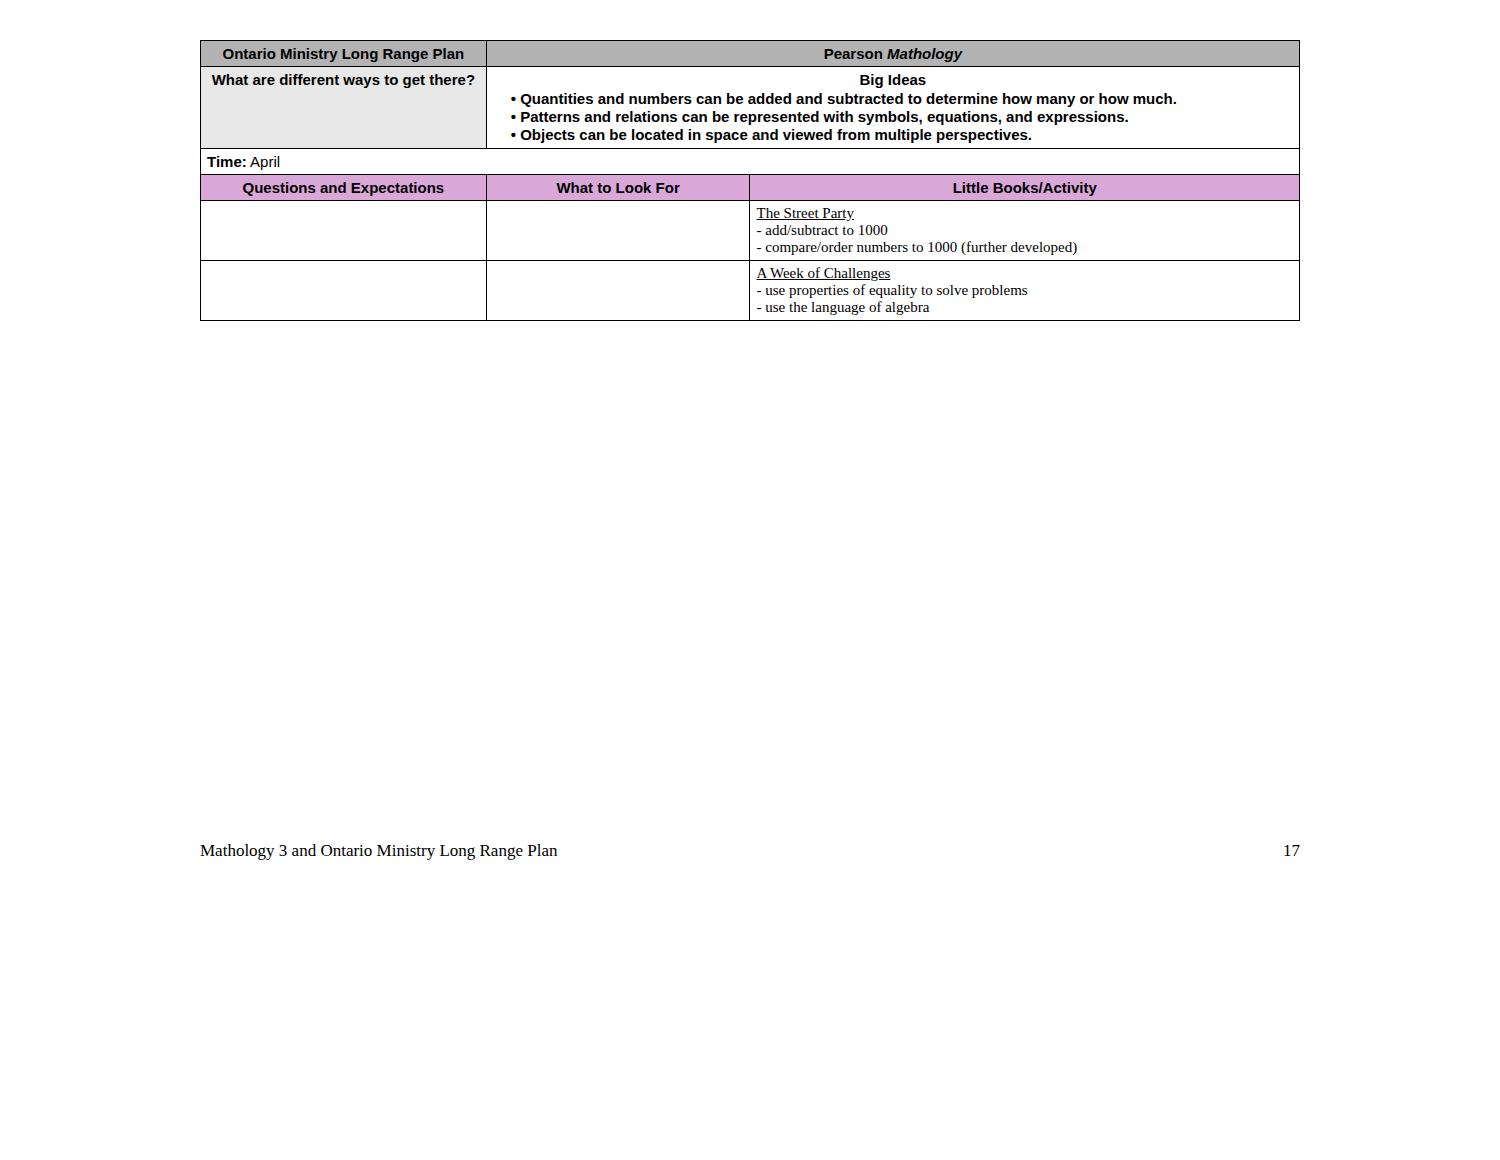| Ontario Ministry Long Range Plan | Pearson Mathology |
| What are different ways to get there? | Big Ideas Quantities and numbers can be added and subtracted to determine how many or how much. Patterns and relations can be represented with symbols, equations, and expressions. Objects can be located in space and viewed from multiple perspectives. |
| Time: April |
| Questions and Expectations | What to Look For | Little Books/Activity |
| | | The Street Party - add/subtract to 1000 - compare/order numbers to 1000 (further developed) |
| | | A Week of Challenges - use properties of equality to solve problems - use the language of algebra |
Mathology 3 and Ontario Ministry Long Range Plan 17